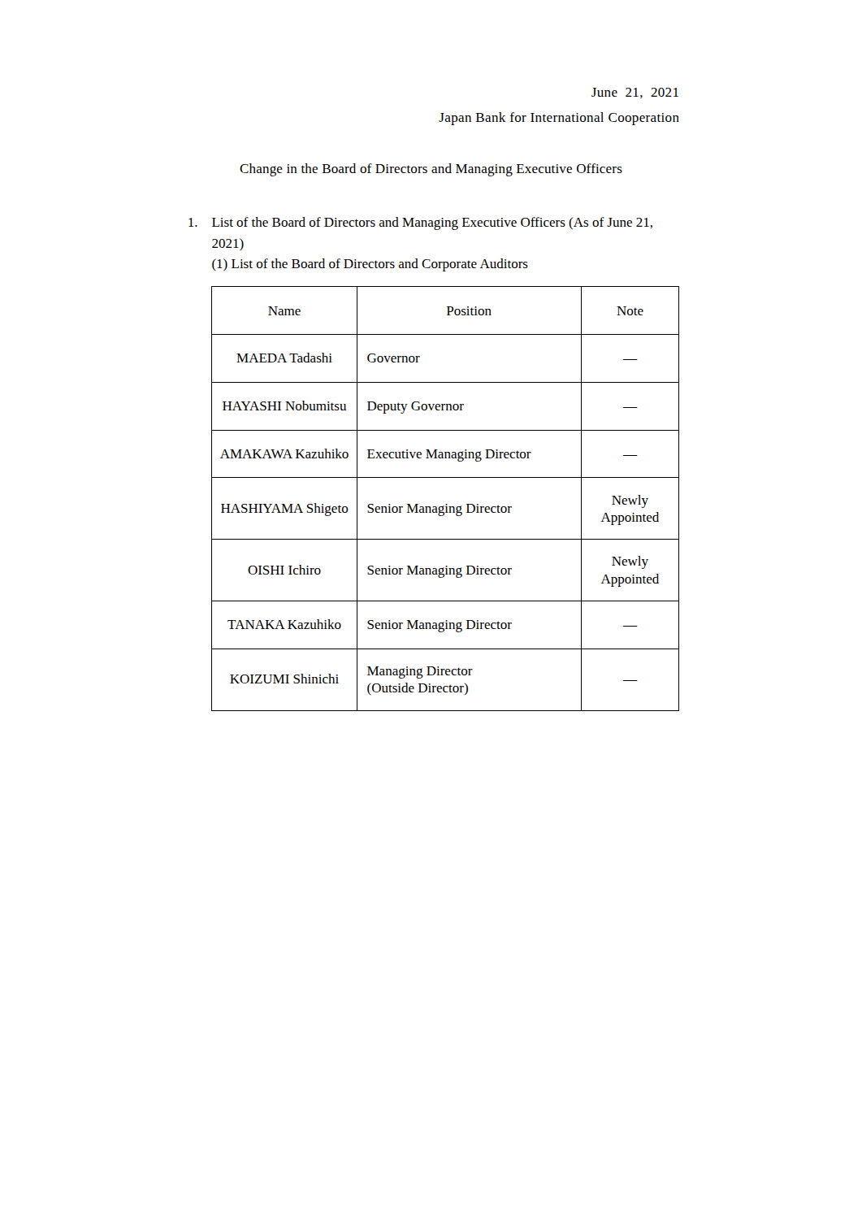June 21, 2021
Japan Bank for International Cooperation
Change in the Board of Directors and Managing Executive Officers
List of the Board of Directors and Managing Executive Officers (As of June 21, 2021)
(1) List of the Board of Directors and Corporate Auditors
| Name | Position | Note |
| --- | --- | --- |
| MAEDA Tadashi | Governor | — |
| HAYASHI Nobumitsu | Deputy Governor | — |
| AMAKAWA Kazuhiko | Executive Managing Director | — |
| HASHIYAMA Shigeto | Senior Managing Director | Newly Appointed |
| OISHI Ichiro | Senior Managing Director | Newly Appointed |
| TANAKA Kazuhiko | Senior Managing Director | — |
| KOIZUMI Shinichi | Managing Director (Outside Director) | — |